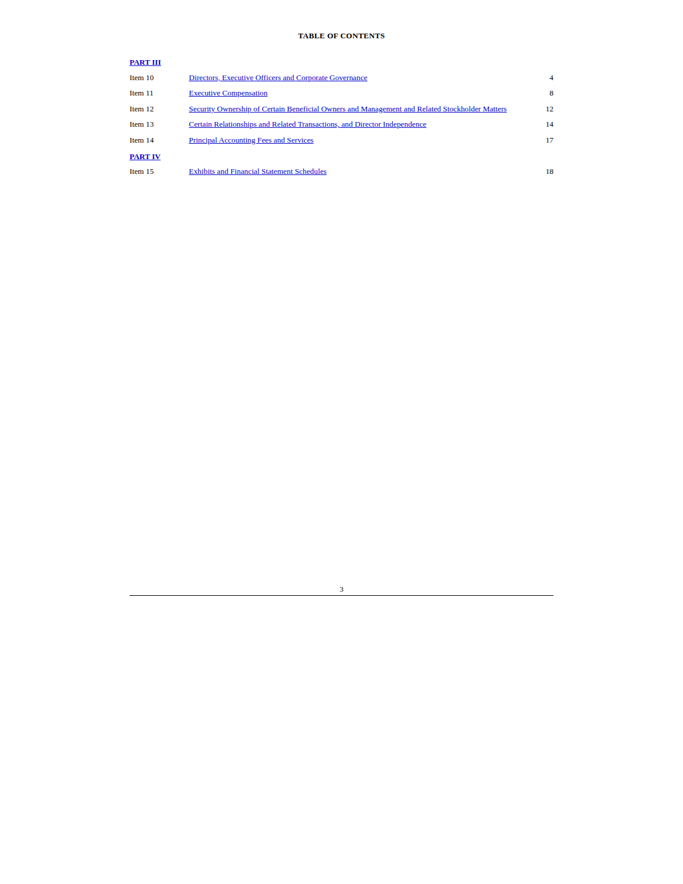TABLE OF CONTENTS
| PART III | | |
| Item 10 | Directors, Executive Officers and Corporate Governance | 4 |
| Item 11 | Executive Compensation | 8 |
| Item 12 | Security Ownership of Certain Beneficial Owners and Management and Related Stockholder Matters | 12 |
| Item 13 | Certain Relationships and Related Transactions, and Director Independence | 14 |
| Item 14 | Principal Accounting Fees and Services | 17 |
| PART IV | | |
| Item 15 | Exhibits and Financial Statement Schedules | 18 |
3